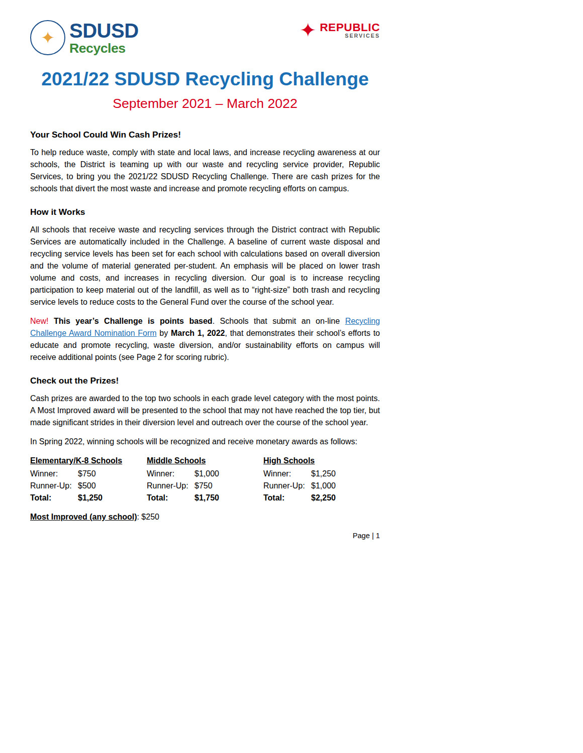✦
SDUSD
Recycles
✦
REPUBLIC
SERVICES
2021/22 SDUSD Recycling Challenge
September 2021 – March 2022
Your School Could Win Cash Prizes!
To help reduce waste, comply with state and local laws, and increase recycling awareness at our schools, the District is teaming up with our waste and recycling service provider, Republic Services, to bring you the 2021/22 SDUSD Recycling Challenge. There are cash prizes for the schools that divert the most waste and increase and promote recycling efforts on campus.
How it Works
All schools that receive waste and recycling services through the District contract with Republic Services are automatically included in the Challenge. A baseline of current waste disposal and recycling service levels has been set for each school with calculations based on overall diversion and the volume of material generated per-student. An emphasis will be placed on lower trash volume and costs, and increases in recycling diversion. Our goal is to increase recycling participation to keep material out of the landfill, as well as to “right-size” both trash and recycling service levels to reduce costs to the General Fund over the course of the school year.
New! This year’s Challenge is points based. Schools that submit an on-line Recycling Challenge Award Nomination Form by March 1, 2022, that demonstrates their school’s efforts to educate and promote recycling, waste diversion, and/or sustainability efforts on campus will receive additional points (see Page 2 for scoring rubric).
Check out the Prizes!
Cash prizes are awarded to the top two schools in each grade level category with the most points. A Most Improved award will be presented to the school that may not have reached the top tier, but made significant strides in their diversion level and outreach over the course of the school year.
In Spring 2022, winning schools will be recognized and receive monetary awards as follows:
| Elementary/K-8 Schools Winner: $750 Runner-Up: $500 Total: $1,250 | Middle Schools Winner: $1,000 Runner-Up: $750 Total: $1,750 | High Schools Winner: $1,250 Runner-Up: $1,000 Total: $2,250 |
Most Improved (any school): $250
Page | 1